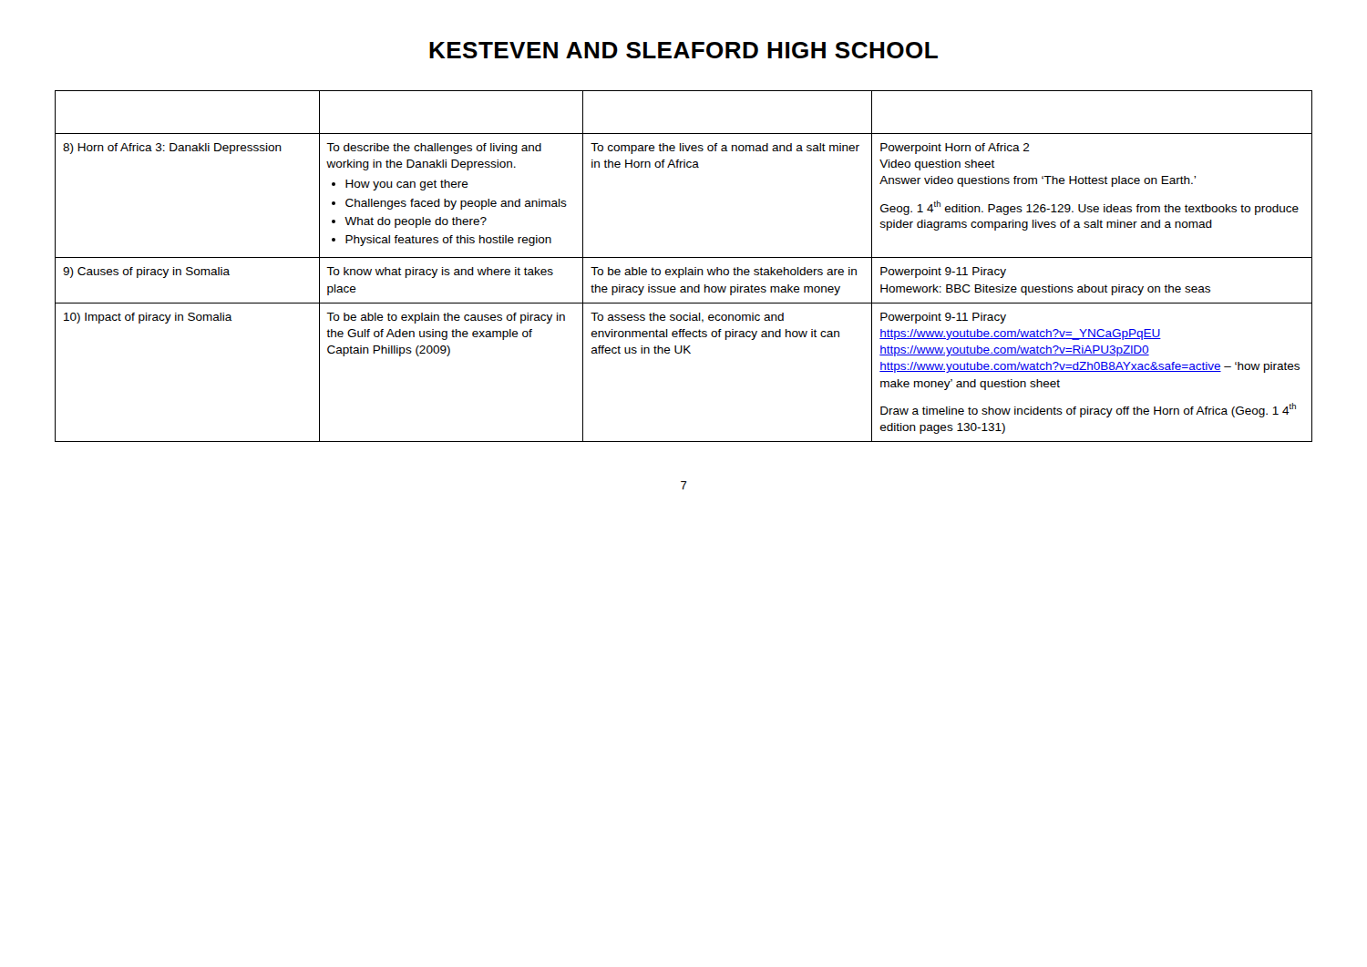KESTEVEN AND SLEAFORD HIGH SCHOOL
| 8) Horn of Africa 3: Danakli Depresssion | To describe the challenges of living and working in the Danakli Depression. How you can get there Challenges faced by people and animals What do people do there? Physical features of this hostile region | To compare the lives of a nomad and a salt miner in the Horn of Africa | Powerpoint Horn of Africa 2 Video question sheet Answer video questions from ‘The Hottest place on Earth.’ Geog. 1 4 th edition. Pages 126-129. Use ideas from the textbooks to produce spider diagrams comparing lives of a salt miner and a nomad |
| 9) Causes of piracy in Somalia | To know what piracy is and where it takes place | To be able to explain who the stakeholders are in the piracy issue and how pirates make money | Powerpoint 9-11 Piracy Homework: BBC Bitesize questions about piracy on the seas |
| 10) Impact of piracy in Somalia | To be able to explain the causes of piracy in the Gulf of Aden using the example of Captain Phillips (2009) | To assess the social, economic and environmental effects of piracy and how it can affect us in the UK | Powerpoint 9-11 Piracy https://www.youtube.com/watch?v=_YNCaGpPqEU https://www.youtube.com/watch?v=RiAPU3pZlD0 https://www.youtube.com/watch?v=dZh0B8AYxac&safe=active – ‘how pirates make money’ and question sheet Draw a timeline to show incidents of piracy off the Horn of Africa (Geog. 1 4 th edition pages 130-131) |
7